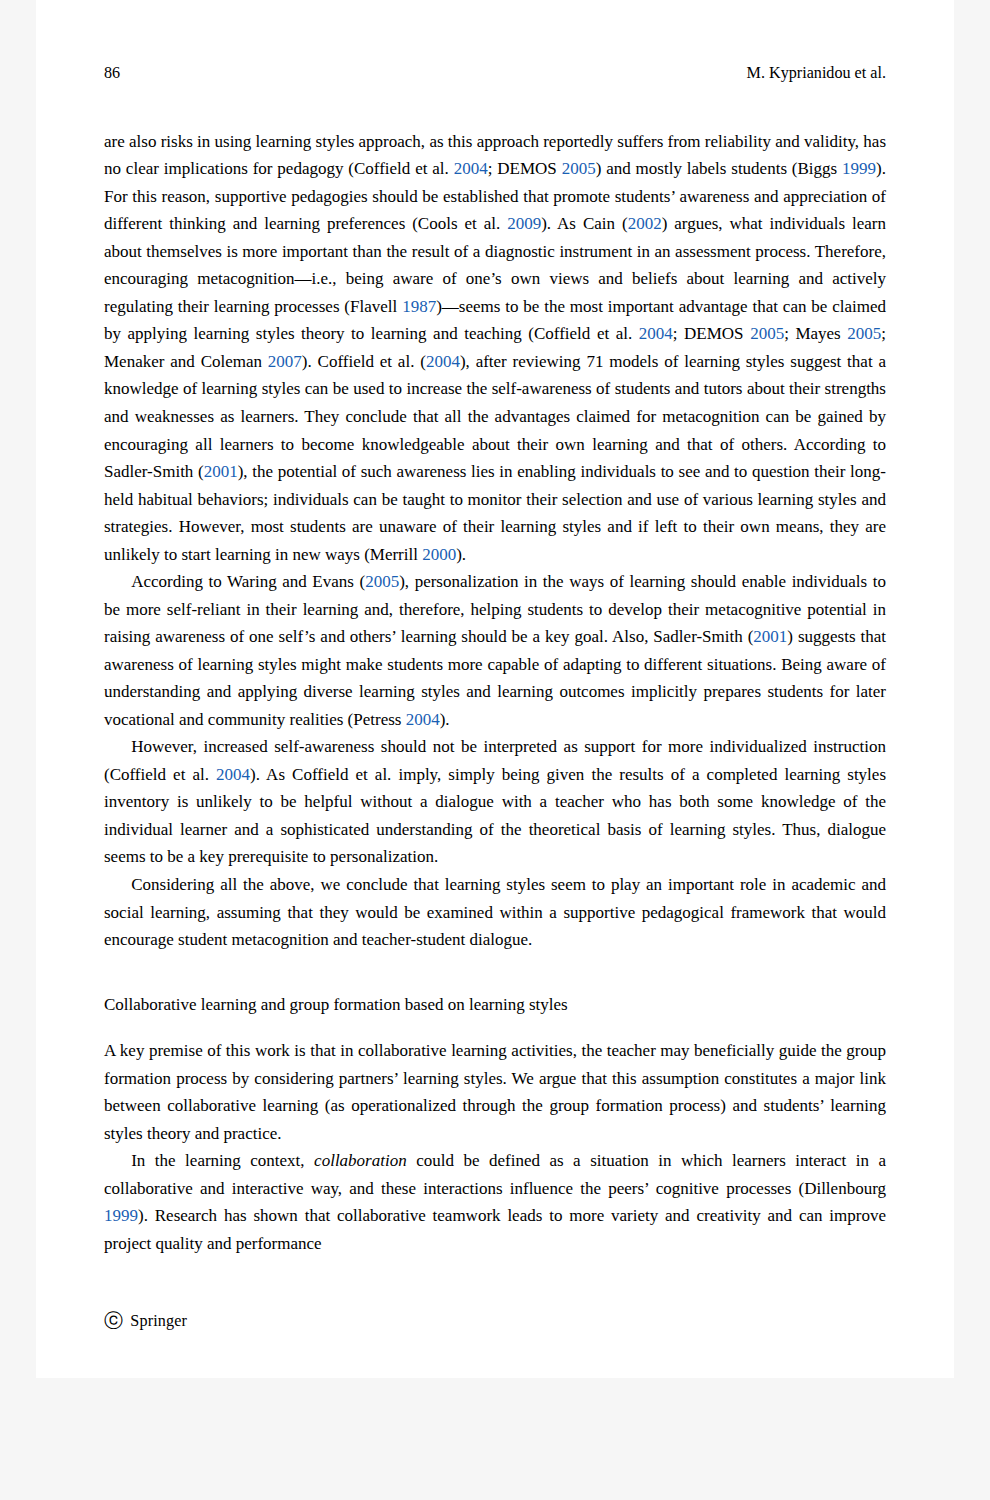86 M. Kyprianidou et al.
are also risks in using learning styles approach, as this approach reportedly suffers from reliability and validity, has no clear implications for pedagogy (Coffield et al. 2004; DEMOS 2005) and mostly labels students (Biggs 1999). For this reason, supportive pedagogies should be established that promote students’ awareness and appreciation of different thinking and learning preferences (Cools et al. 2009). As Cain (2002) argues, what individuals learn about themselves is more important than the result of a diagnostic instrument in an assessment process. Therefore, encouraging metacognition—i.e., being aware of one’s own views and beliefs about learning and actively regulating their learning processes (Flavell 1987)—seems to be the most important advantage that can be claimed by applying learning styles theory to learning and teaching (Coffield et al. 2004; DEMOS 2005; Mayes 2005; Menaker and Coleman 2007). Coffield et al. (2004), after reviewing 71 models of learning styles suggest that a knowledge of learning styles can be used to increase the self-awareness of students and tutors about their strengths and weaknesses as learners. They conclude that all the advantages claimed for metacognition can be gained by encouraging all learners to become knowledgeable about their own learning and that of others. According to Sadler-Smith (2001), the potential of such awareness lies in enabling individuals to see and to question their long-held habitual behaviors; individuals can be taught to monitor their selection and use of various learning styles and strategies. However, most students are unaware of their learning styles and if left to their own means, they are unlikely to start learning in new ways (Merrill 2000).
According to Waring and Evans (2005), personalization in the ways of learning should enable individuals to be more self-reliant in their learning and, therefore, helping students to develop their metacognitive potential in raising awareness of one self’s and others’ learning should be a key goal. Also, Sadler-Smith (2001) suggests that awareness of learning styles might make students more capable of adapting to different situations. Being aware of understanding and applying diverse learning styles and learning outcomes implicitly prepares students for later vocational and community realities (Petress 2004).
However, increased self-awareness should not be interpreted as support for more individualized instruction (Coffield et al. 2004). As Coffield et al. imply, simply being given the results of a completed learning styles inventory is unlikely to be helpful without a dialogue with a teacher who has both some knowledge of the individual learner and a sophisticated understanding of the theoretical basis of learning styles. Thus, dialogue seems to be a key prerequisite to personalization.
Considering all the above, we conclude that learning styles seem to play an important role in academic and social learning, assuming that they would be examined within a supportive pedagogical framework that would encourage student metacognition and teacher-student dialogue.
Collaborative learning and group formation based on learning styles
A key premise of this work is that in collaborative learning activities, the teacher may beneficially guide the group formation process by considering partners’ learning styles. We argue that this assumption constitutes a major link between collaborative learning (as operationalized through the group formation process) and students’ learning styles theory and practice.
In the learning context, collaboration could be defined as a situation in which learners interact in a collaborative and interactive way, and these interactions influence the peers’ cognitive processes (Dillenbourg 1999). Research has shown that collaborative teamwork leads to more variety and creativity and can improve project quality and performance
ⓒ Springer